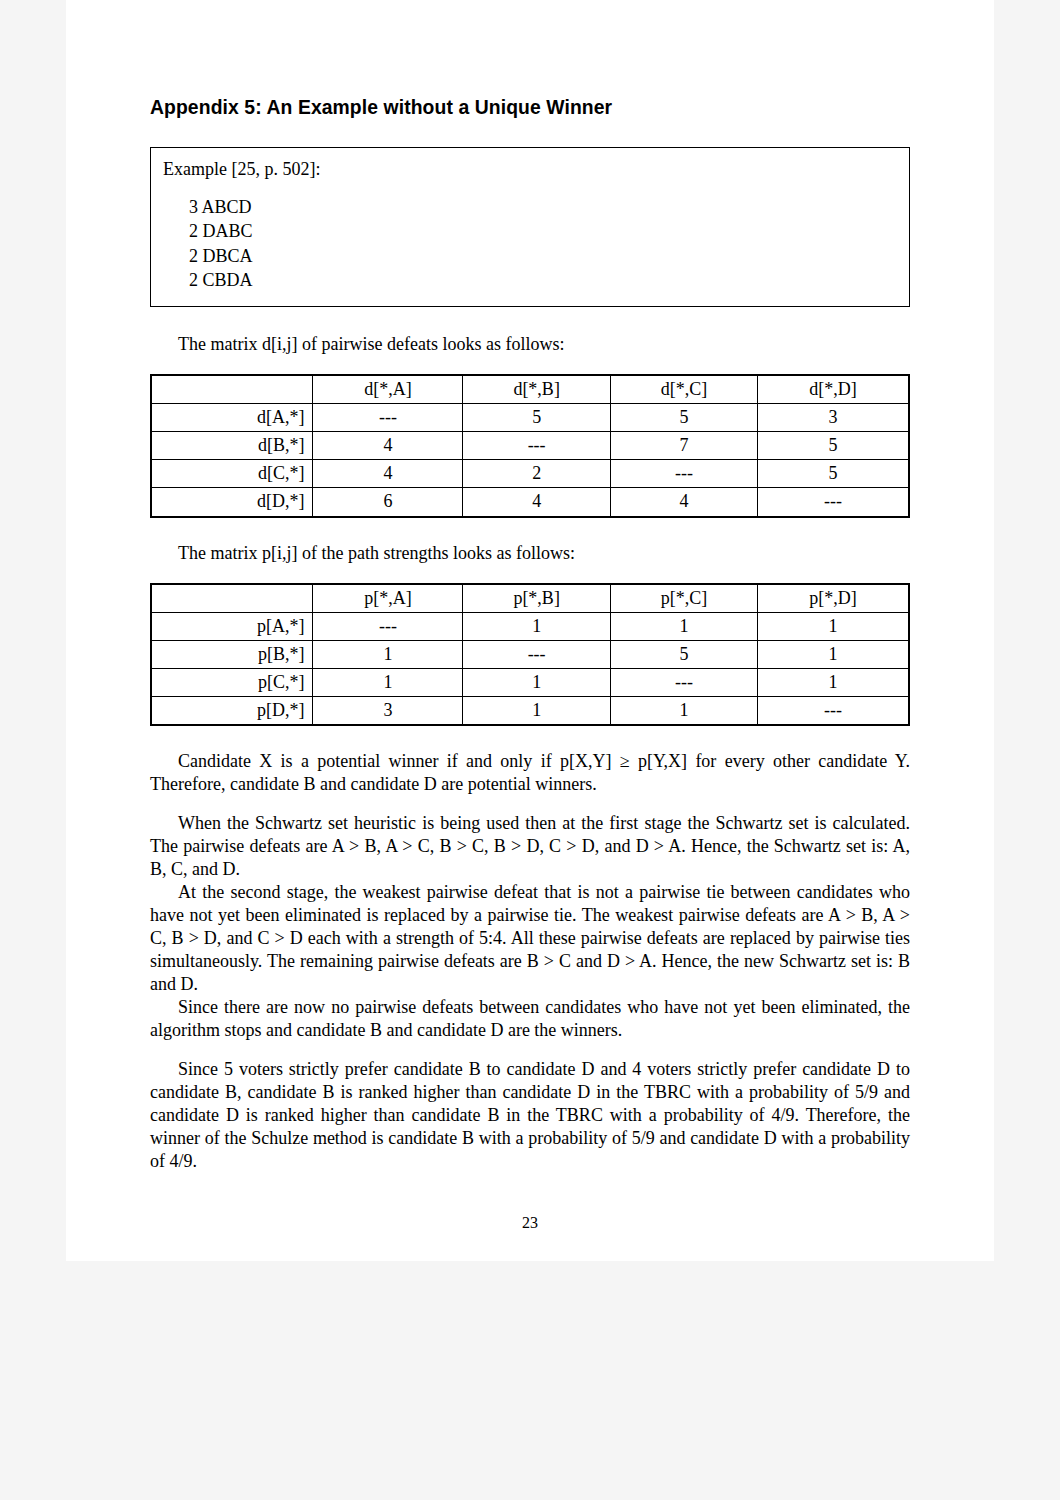Appendix 5: An Example without a Unique Winner
Example [25, p. 502]:
3 ABCD
2 DABC
2 DBCA
2 CBDA
The matrix d[i,j] of pairwise defeats looks as follows:
| | d[*,A] | d[*,B] | d[*,C] | d[*,D] |
| --- | --- | --- | --- | --- |
| d[A,*] | --- | 5 | 5 | 3 |
| d[B,*] | 4 | --- | 7 | 5 |
| d[C,*] | 4 | 2 | --- | 5 |
| d[D,*] | 6 | 4 | 4 | --- |
The matrix p[i,j] of the path strengths looks as follows:
| | p[*,A] | p[*,B] | p[*,C] | p[*,D] |
| --- | --- | --- | --- | --- |
| p[A,*] | --- | 1 | 1 | 1 |
| p[B,*] | 1 | --- | 5 | 1 |
| p[C,*] | 1 | 1 | --- | 1 |
| p[D,*] | 3 | 1 | 1 | --- |
Candidate X is a potential winner if and only if p[X,Y] ≥ p[Y,X] for every other candidate Y. Therefore, candidate B and candidate D are potential winners.
When the Schwartz set heuristic is being used then at the first stage the Schwartz set is calculated. The pairwise defeats are A > B, A > C, B > C, B > D, C > D, and D > A. Hence, the Schwartz set is: A, B, C, and D.
At the second stage, the weakest pairwise defeat that is not a pairwise tie between candidates who have not yet been eliminated is replaced by a pairwise tie. The weakest pairwise defeats are A > B, A > C, B > D, and C > D each with a strength of 5:4. All these pairwise defeats are replaced by pairwise ties simultaneously. The remaining pairwise defeats are B > C and D > A. Hence, the new Schwartz set is: B and D.
Since there are now no pairwise defeats between candidates who have not yet been eliminated, the algorithm stops and candidate B and candidate D are the winners.
Since 5 voters strictly prefer candidate B to candidate D and 4 voters strictly prefer candidate D to candidate B, candidate B is ranked higher than candidate D in the TBRC with a probability of 5/9 and candidate D is ranked higher than candidate B in the TBRC with a probability of 4/9. Therefore, the winner of the Schulze method is candidate B with a probability of 5/9 and candidate D with a probability of 4/9.
23